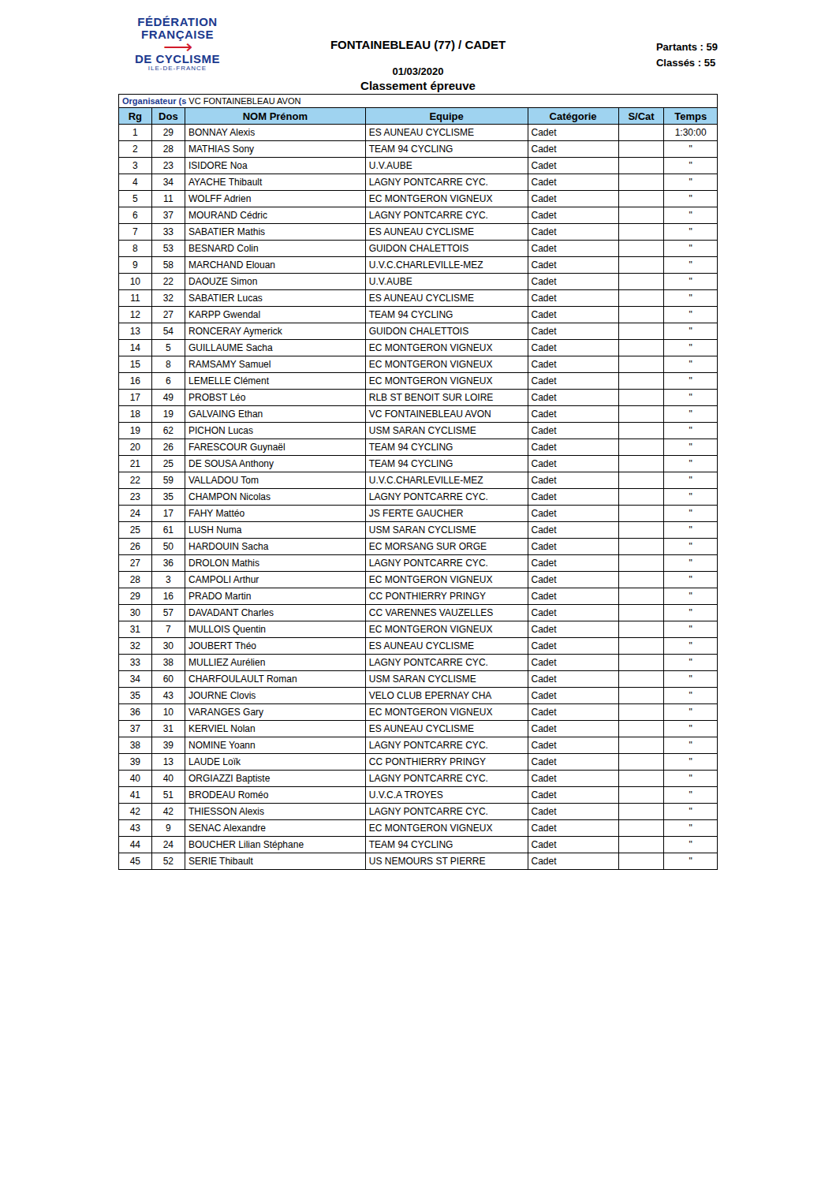FÉDÉRATION
FRANÇAISE
⟶
DE CYCLISME
ILE-DE-FRANCE
FONTAINEBLEAU (77) / CADET
Partants : 59
Classés : 55
01/03/2020
Classement épreuve
Organisateur (s VC FONTAINEBLEAU AVON
| Rg | Dos | NOM Prénom | Equipe | Catégorie | S/Cat | Temps |
| --- | --- | --- | --- | --- | --- | --- |
| 1 | 29 | BONNAY Alexis | ES AUNEAU CYCLISME | Cadet | | 1:30:00 |
| 2 | 28 | MATHIAS Sony | TEAM 94 CYCLING | Cadet | | " |
| 3 | 23 | ISIDORE Noa | U.V.AUBE | Cadet | | " |
| 4 | 34 | AYACHE Thibault | LAGNY PONTCARRE CYC. | Cadet | | " |
| 5 | 11 | WOLFF Adrien | EC MONTGERON VIGNEUX | Cadet | | " |
| 6 | 37 | MOURAND Cédric | LAGNY PONTCARRE CYC. | Cadet | | " |
| 7 | 33 | SABATIER Mathis | ES AUNEAU CYCLISME | Cadet | | " |
| 8 | 53 | BESNARD Colin | GUIDON CHALETTOIS | Cadet | | " |
| 9 | 58 | MARCHAND Elouan | U.V.C.CHARLEVILLE-MEZ | Cadet | | " |
| 10 | 22 | DAOUZE Simon | U.V.AUBE | Cadet | | " |
| 11 | 32 | SABATIER Lucas | ES AUNEAU CYCLISME | Cadet | | " |
| 12 | 27 | KARPP Gwendal | TEAM 94 CYCLING | Cadet | | " |
| 13 | 54 | RONCERAY Aymerick | GUIDON CHALETTOIS | Cadet | | " |
| 14 | 5 | GUILLAUME Sacha | EC MONTGERON VIGNEUX | Cadet | | " |
| 15 | 8 | RAMSAMY Samuel | EC MONTGERON VIGNEUX | Cadet | | " |
| 16 | 6 | LEMELLE Clément | EC MONTGERON VIGNEUX | Cadet | | " |
| 17 | 49 | PROBST Léo | RLB ST BENOIT SUR LOIRE | Cadet | | " |
| 18 | 19 | GALVAING Ethan | VC FONTAINEBLEAU AVON | Cadet | | " |
| 19 | 62 | PICHON Lucas | USM SARAN CYCLISME | Cadet | | " |
| 20 | 26 | FARESCOUR Guynaël | TEAM 94 CYCLING | Cadet | | " |
| 21 | 25 | DE SOUSA Anthony | TEAM 94 CYCLING | Cadet | | " |
| 22 | 59 | VALLADOU Tom | U.V.C.CHARLEVILLE-MEZ | Cadet | | " |
| 23 | 35 | CHAMPON Nicolas | LAGNY PONTCARRE CYC. | Cadet | | " |
| 24 | 17 | FAHY Mattéo | JS FERTE GAUCHER | Cadet | | " |
| 25 | 61 | LUSH Numa | USM SARAN CYCLISME | Cadet | | " |
| 26 | 50 | HARDOUIN Sacha | EC MORSANG SUR ORGE | Cadet | | " |
| 27 | 36 | DROLON Mathis | LAGNY PONTCARRE CYC. | Cadet | | " |
| 28 | 3 | CAMPOLI Arthur | EC MONTGERON VIGNEUX | Cadet | | " |
| 29 | 16 | PRADO Martin | CC PONTHIERRY PRINGY | Cadet | | " |
| 30 | 57 | DAVADANT Charles | CC VARENNES VAUZELLES | Cadet | | " |
| 31 | 7 | MULLOIS Quentin | EC MONTGERON VIGNEUX | Cadet | | " |
| 32 | 30 | JOUBERT Théo | ES AUNEAU CYCLISME | Cadet | | " |
| 33 | 38 | MULLIEZ Aurélien | LAGNY PONTCARRE CYC. | Cadet | | " |
| 34 | 60 | CHARFOULAULT Roman | USM SARAN CYCLISME | Cadet | | " |
| 35 | 43 | JOURNE Clovis | VELO CLUB EPERNAY CHA | Cadet | | " |
| 36 | 10 | VARANGES Gary | EC MONTGERON VIGNEUX | Cadet | | " |
| 37 | 31 | KERVIEL Nolan | ES AUNEAU CYCLISME | Cadet | | " |
| 38 | 39 | NOMINE Yoann | LAGNY PONTCARRE CYC. | Cadet | | " |
| 39 | 13 | LAUDE Loïk | CC PONTHIERRY PRINGY | Cadet | | " |
| 40 | 40 | ORGIAZZI Baptiste | LAGNY PONTCARRE CYC. | Cadet | | " |
| 41 | 51 | BRODEAU Roméo | U.V.C.A TROYES | Cadet | | " |
| 42 | 42 | THIESSON Alexis | LAGNY PONTCARRE CYC. | Cadet | | " |
| 43 | 9 | SENAC Alexandre | EC MONTGERON VIGNEUX | Cadet | | " |
| 44 | 24 | BOUCHER Lilian Stéphane | TEAM 94 CYCLING | Cadet | | " |
| 45 | 52 | SERIE Thibault | US NEMOURS ST PIERRE | Cadet | | " |